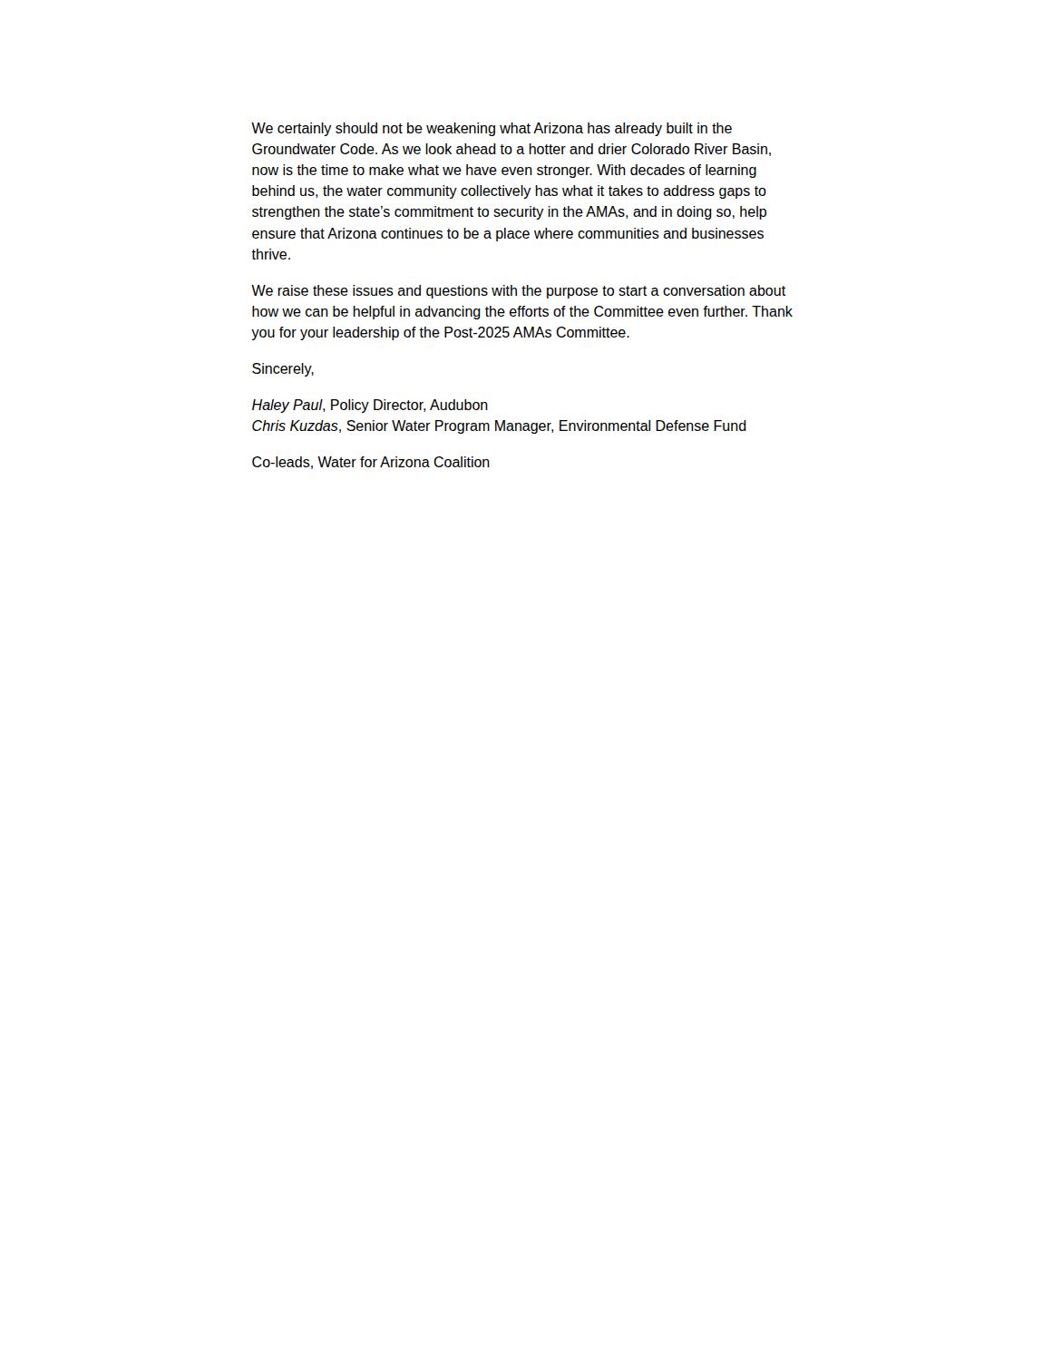We certainly should not be weakening what Arizona has already built in the Groundwater Code. As we look ahead to a hotter and drier Colorado River Basin, now is the time to make what we have even stronger. With decades of learning behind us, the water community collectively has what it takes to address gaps to strengthen the state’s commitment to security in the AMAs, and in doing so, help ensure that Arizona continues to be a place where communities and businesses thrive.
We raise these issues and questions with the purpose to start a conversation about how we can be helpful in advancing the efforts of the Committee even further. Thank you for your leadership of the Post-2025 AMAs Committee.
Sincerely,
Haley Paul, Policy Director, Audubon
Chris Kuzdas, Senior Water Program Manager, Environmental Defense Fund
Co-leads, Water for Arizona Coalition